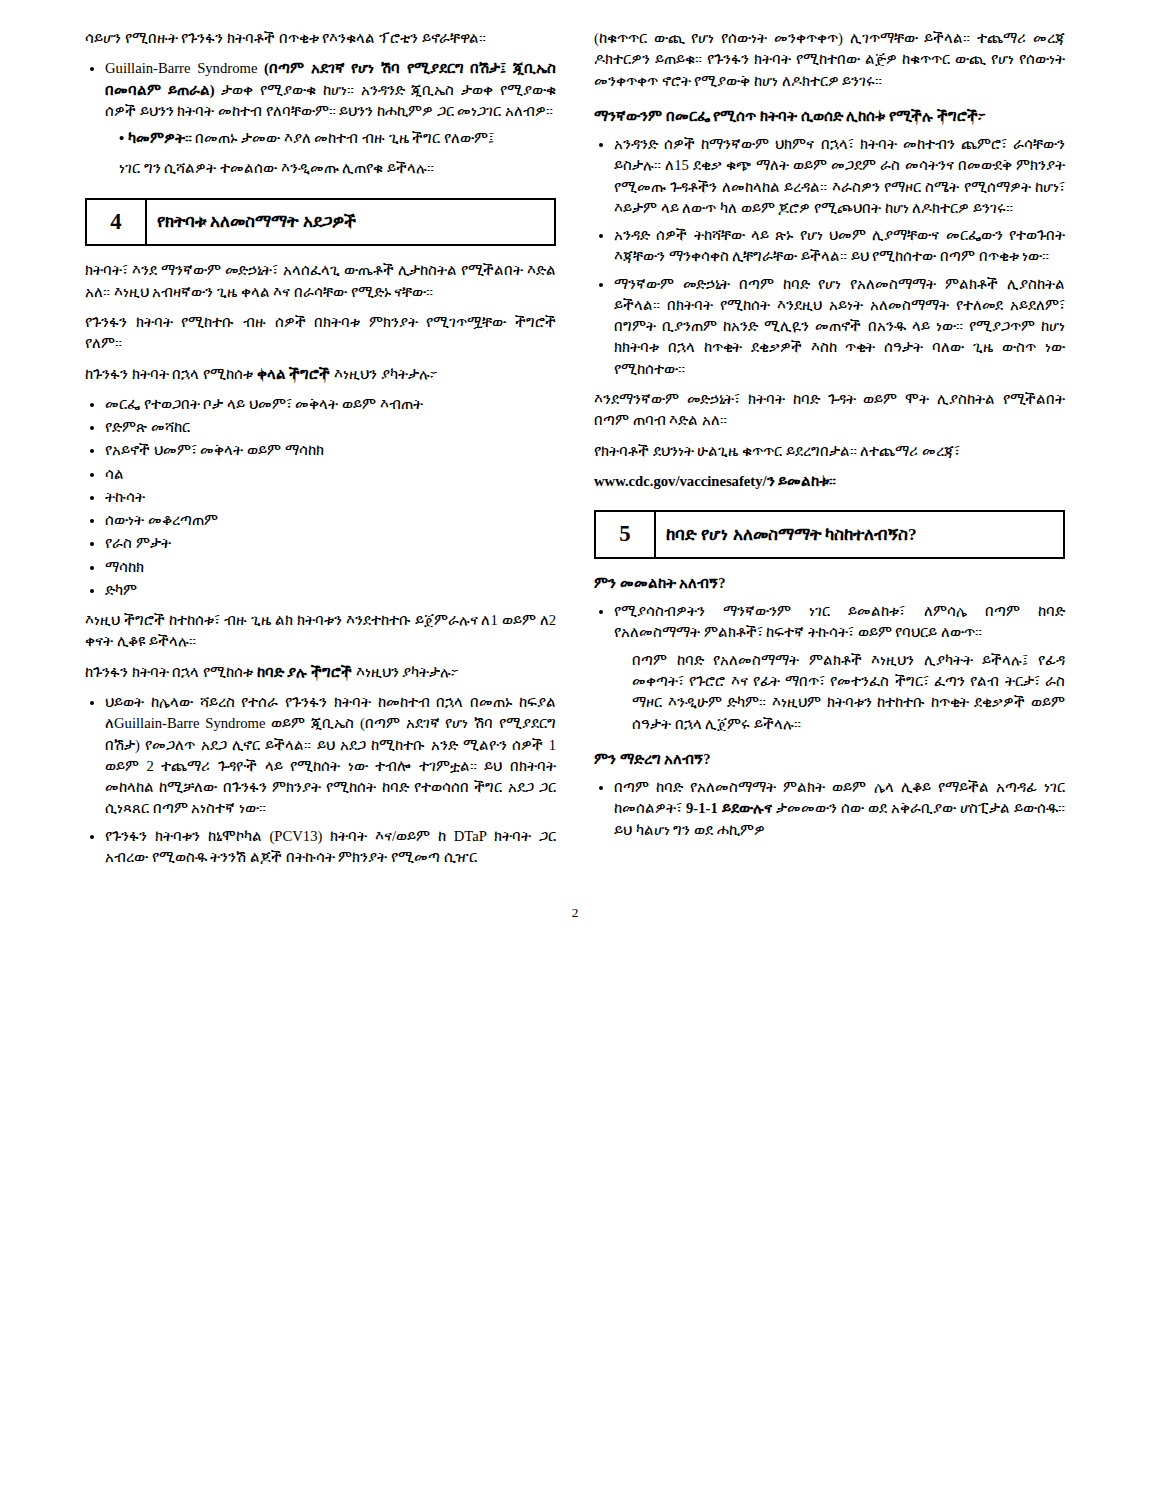ሳይሆን የሚበዙት የጉንፋን ክትባቶች በጥቂቱ የእንቁላል ፕሮቲን ይኖራቸዋል።
Guillain-Barre Syndrome (በጣም አደገኛ የሆነ ሽባ የሚያደርግ በሽታ፤ ጂቢኤስ በመባልም ይጠራል) ታወቀ የሚያውቁ ከሆነ። አንዳንድ ጂቢኤስ ታወቀ የሚያውቁ ሰዎች ይህንን ክትባት መከተብ የለባቸውም። ይህንን ከሐኪምዎ ጋር መነጋገር አለብዎ።
• ካመምዎት። በመጠኑ ታመው እያለ መከተብ ብዙ ጊዜ ችግር የለውም፤
ነገር ግን ሲሻልዎት ተመልሰው እንዲመጡ ሊጠየቁ ይችላሉ።
4
የክትባቱ አለመስማማት አደጋዎች
ክትባት፣ እንደ ማንኛውም መድኃኒት፣ አላሰፈላጊ ውጤቶች ሊታከስትል የሚችልበት እድል አለ። እነዚህ አብዛኛውን ጊዜ ቀላል እና በራሳቸው የሚድኑ ናቸው።
የጉንፋን ክትባት የሚከተቡ ብዙ ሰዎች በክትባቱ ምክንያት የሚገጥሟቸው ችግሮች የለም።
ከጉንፋን ክትባት በኋላ የሚከሰቱ ቀላል ችግሮች እነዚህን ያካትታሉ፦
መርፌ የተወጋበት ቦታ ላይ ህመም፣ መቅላት ወይም እብጠት
የድምጽ መሻከር
የአይኖች ህመም፣ መቅላት ወይም ማሳከክ
ሳል
ትኩሳት
ሰውነት መቆረጣጠም
የራስ ምታት
ማሳከክ
ድካም
እነዚህ ችግሮች ከተከሰቱ፣ ብዙ ጊዜ ልክ ክትባቱን እንደተከተቡ ይጀምራሉና ለ1 ወይም ለ2 ቀናት ሊቆዩ ይችላሉ።
ከጉንፋን ክትባት በኋላ የሚከሰቱ ከባድ ያሉ ችግሮች እነዚህን ያካትታሉ፦
ህይወት ከሌላው ሻይረስ የተሰራ የጉንፋን ክትባት ከመከተብ በኋላ በመጠኑ ከፍያል ለGuillain-Barre Syndrome ወይም ጂቢኤስ (በጣም አደገኛ የሆነ ሽባ የሚያደርግ በሽታ) የመጋለጥ አደጋ ሊኖር ይችላል። ይህ አደጋ ከሚከተቡ አንድ ሚልዮን ሰዎች 1 ወይም 2 ተጨማሪ ጉዳዮች ላይ የሚከሰት ነው ተብሎ ተገምቷል። ይህ በክትባት መከላከል ከሚቻለው በጉንፋን ምክንያት የሚከሰት ከባድ የተወሳሰበ ችግር አደጋ ጋር ሲነጻጸር በጣም አነስተኛ ነው።
የጉንፋን ክትባቱን ከኒሞኮካል (PCV13) ክትባት እና/ወይም ከ DTaP ክትባት ጋር አብረው የሚወስዱ ትንንሽ ልጆች በትኩሳት ምክንያት የሚመጣ ሲዠር
(ከቁጥጥር ውጪ የሆነ የሰውነት መንቀጥቀጥ) ሊገጥማቸው ይችላል። ተጨማሪ መረጃ ዶክተርዎን ይጠይቁ። የጉንፋን ክትባት የሚከተበው ልጅዎ ከቁጥጥር ውጪ የሆነ የሰውነት መንቀጥቀጥ ኖሮት የሚያውቅ ከሆነ ለዶክተርዎ ይንገሩ።
ማንኛውንም በመርፌ የሚሰጥ ክትባት ሲወሰድ ሊከሰቱ የሚችሉ ችግሮች፦
አንዳንድ ሰዎች ከማንኛውም ህክምና በኋላ፣ ክትባት መከተብን ጨምሮ፣ ራሳቸውን ይስታሉ። ለ15 ደቂቃ ቁጭ ማለት ወይም መጋደም ራስ መሳትንና በመውደቅ ምክንያት የሚመጡ ጉዳቶችን ለመከላከል ይረዳል። እራስዎን የማዞር ስሜት የሚሰማዎት ከሆነ፣ እይታም ላይ ለውጥ ካለ ወይም ጆሮዎ የሚጮህበት ከሆነ ለዶክተርዎ ይንገሩ።
አንዳድ ሰዎች ትከሻቸው ላይ ጽኑ የሆነ ህመም ሊያማቸውና መርፌውን የተወጉበት እጃቸውን ማንቀሳቀስ ሊቸግራቸው ይችላል። ይህ የሚከሰተው በጣም በጥቂቱ ነው።
ማንኛውም መድኃኒት በጣም ከባድ የሆነ የአለመስማማት ምልክቶች ሊያስከትል ይችላል። በክትባት የሚከሰት እንደዚህ አይነት አለመስማማት የተለመደ አይደለም፣ በግምት ቢያንጠም ከአንድ ሚሊዬን መጠኖች በአንዱ ላይ ነው። የሚያጋጥም ከሆነ ክክትባቱ በኋላ ከጥቂት ደቂቃዎች እስከ ጥቂት ሰዓታት ባለው ጊዜ ውስጥ ነው የሚከሰተው።
እንደማንኛውም መድኃኒት፣ ክትባት ከባድ ጉዳት ወይም ሞት ሊያስከትል የሚችልበት በጣም ጠባብ እድል አለ።
የክትባቶች ደህንነት ሁልጊዜ ቁጥጥር ይደረግበታል። ለተጨማሪ መረጃ፣
www.cdc.gov/vaccinesafety/ን ይመልከቱ።
5
ከባድ የሆነ አለመስማማት ካስከተለብኝስ?
ምን መመልከት አለብኝ?
የሚያሳስብዎትን ማንኛውንም ነገር ይመልከቱ፣ ለምሳሌ በጣም ከባድ የአለመስማማት ምልክቶች፣ ከፍተኛ ትኩሳት፣ ወይም የባህርይ ለውጥ።
በጣም ከባድ የአለመስማማት ምልክቶች እነዚህን ሊያካትት ይችላሉ፤ የፊዳ መቀጣት፣ የጉሮሮ እና የፊት ማበጥ፣ የመተንፈስ ችግር፣ ፈጣን የልብ ትርታ፣ ራስ ማዞር እንዲሁም ድካም። እነዚህም ክትባቱን ከተከተቡ ከጥቂት ደቂቃዎች ወይም ሰዓታት በኋላ ሊጀምሩ ይችላሉ።
ምን ማድረግ አለብኝ?
በጣም ከባድ የአለመስማማት ምልክት ወይም ሌላ ሊቆይ የማይችል አጣዳፊ ነገር ከመሰልዎት፣ 9-1-1 ይደውሉና ታመመውን ሰው ወደ አቅራቢያው ሆስፒታል ይውሰዱ። ይህ ካልሆነ ግን ወደ ሐኪምዎ
2